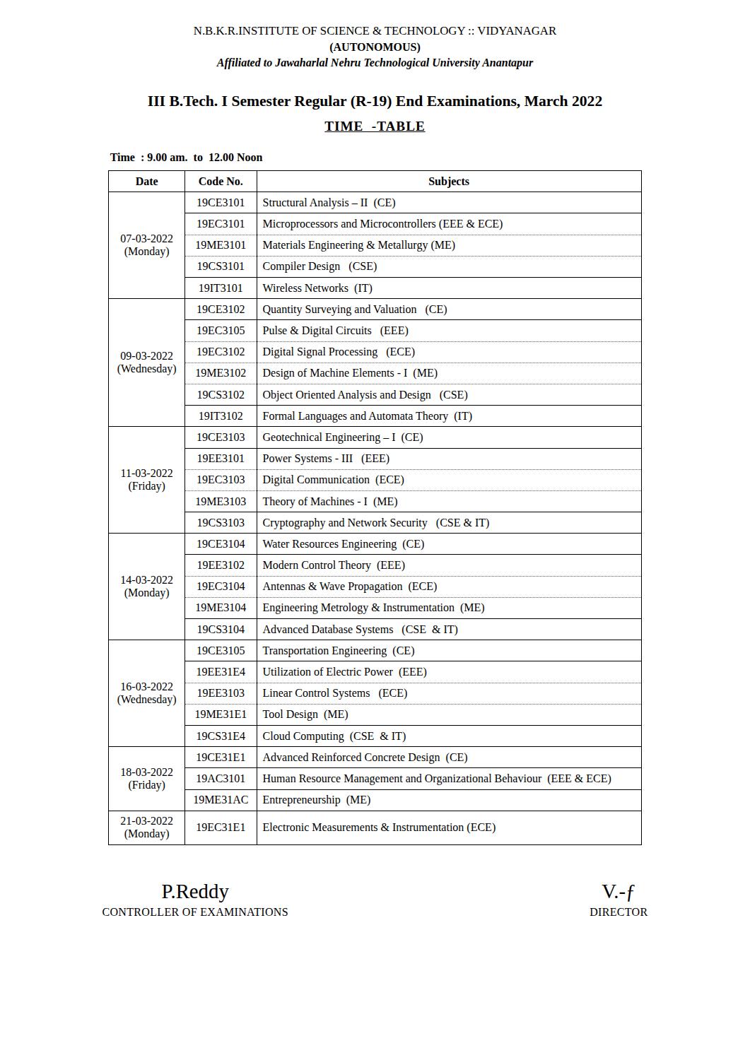N.B.K.R.INSTITUTE OF SCIENCE & TECHNOLOGY :: VIDYANAGAR
(AUTONOMOUS)
Affiliated to Jawaharlal Nehru Technological University Anantapur
III B.Tech. I Semester Regular (R-19) End Examinations, March 2022
TIME -TABLE
Time : 9.00 am. to 12.00 Noon
| Date | Code No. | Subjects |
| --- | --- | --- |
| 07-03-2022 (Monday) | 19CE3101 | Structural Analysis – II (CE) |
| 19EC3101 | Microprocessors and Microcontrollers (EEE & ECE) |
| 19ME3101 | Materials Engineering & Metallurgy (ME) |
| 19CS3101 | Compiler Design (CSE) |
| 19IT3101 | Wireless Networks (IT) |
| 09-03-2022 (Wednesday) | 19CE3102 | Quantity Surveying and Valuation (CE) |
| 19EC3105 | Pulse & Digital Circuits (EEE) |
| 19EC3102 | Digital Signal Processing (ECE) |
| 19ME3102 | Design of Machine Elements - I (ME) |
| 19CS3102 | Object Oriented Analysis and Design (CSE) |
| 19IT3102 | Formal Languages and Automata Theory (IT) |
| 11-03-2022 (Friday) | 19CE3103 | Geotechnical Engineering – I (CE) |
| 19EE3101 | Power Systems - III (EEE) |
| 19EC3103 | Digital Communication (ECE) |
| 19ME3103 | Theory of Machines - I (ME) |
| 19CS3103 | Cryptography and Network Security (CSE & IT) |
| 14-03-2022 (Monday) | 19CE3104 | Water Resources Engineering (CE) |
| 19EE3102 | Modern Control Theory (EEE) |
| 19EC3104 | Antennas & Wave Propagation (ECE) |
| 19ME3104 | Engineering Metrology & Instrumentation (ME) |
| 19CS3104 | Advanced Database Systems (CSE & IT) |
| 16-03-2022 (Wednesday) | 19CE3105 | Transportation Engineering (CE) |
| 19EE31E4 | Utilization of Electric Power (EEE) |
| 19EE3103 | Linear Control Systems (ECE) |
| 19ME31E1 | Tool Design (ME) |
| 19CS31E4 | Cloud Computing (CSE & IT) |
| 18-03-2022 (Friday) | 19CE31E1 | Advanced Reinforced Concrete Design (CE) |
| 19AC3101 | Human Resource Management and Organizational Behaviour (EEE & ECE) |
| 19ME31AC | Entrepreneurship (ME) |
| 21-03-2022 (Monday) | 19EC31E1 | Electronic Measurements & Instrumentation (ECE) |
P.Reddy
CONTROLLER OF EXAMINATIONS
V.‑ƒ
DIRECTOR